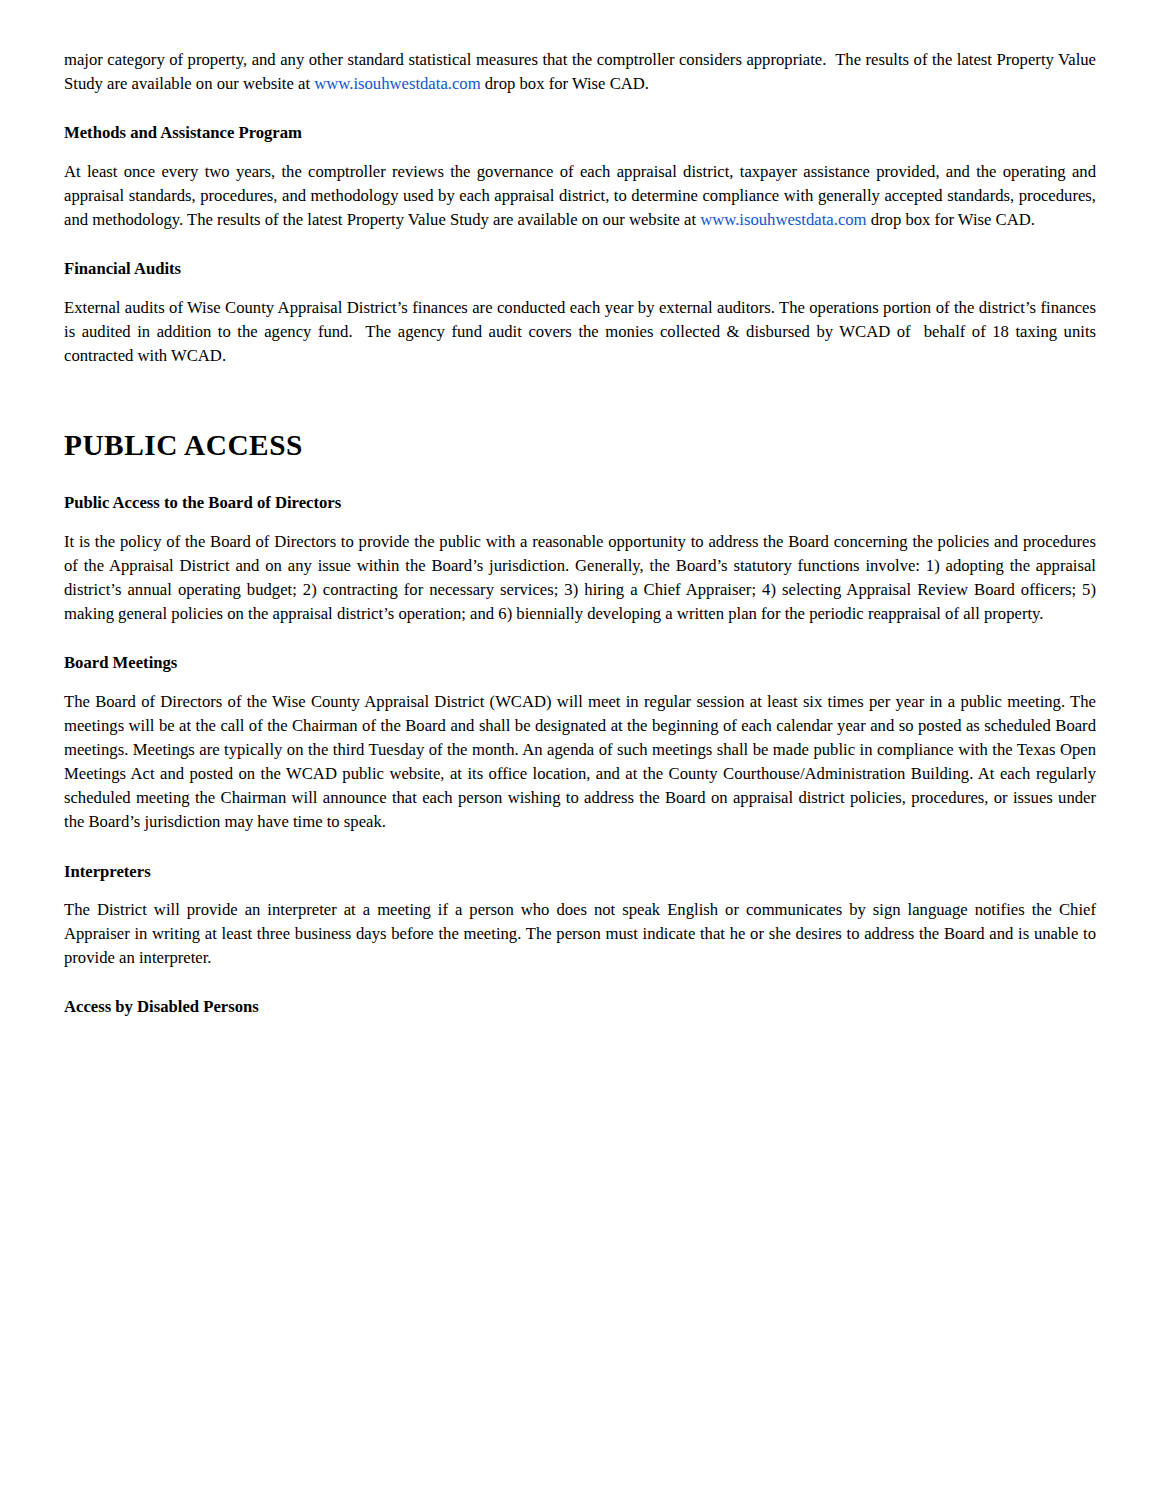major category of property, and any other standard statistical measures that the comptroller considers appropriate. The results of the latest Property Value Study are available on our website at www.isouhwestdata.com drop box for Wise CAD.
Methods and Assistance Program
At least once every two years, the comptroller reviews the governance of each appraisal district, taxpayer assistance provided, and the operating and appraisal standards, procedures, and methodology used by each appraisal district, to determine compliance with generally accepted standards, procedures, and methodology. The results of the latest Property Value Study are available on our website at www.isouhwestdata.com drop box for Wise CAD.
Financial Audits
External audits of Wise County Appraisal District’s finances are conducted each year by external auditors. The operations portion of the district’s finances is audited in addition to the agency fund. The agency fund audit covers the monies collected & disbursed by WCAD of behalf of 18 taxing units contracted with WCAD.
PUBLIC ACCESS
Public Access to the Board of Directors
It is the policy of the Board of Directors to provide the public with a reasonable opportunity to address the Board concerning the policies and procedures of the Appraisal District and on any issue within the Board’s jurisdiction. Generally, the Board’s statutory functions involve: 1) adopting the appraisal district’s annual operating budget; 2) contracting for necessary services; 3) hiring a Chief Appraiser; 4) selecting Appraisal Review Board officers; 5) making general policies on the appraisal district’s operation; and 6) biennially developing a written plan for the periodic reappraisal of all property.
Board Meetings
The Board of Directors of the Wise County Appraisal District (WCAD) will meet in regular session at least six times per year in a public meeting. The meetings will be at the call of the Chairman of the Board and shall be designated at the beginning of each calendar year and so posted as scheduled Board meetings. Meetings are typically on the third Tuesday of the month. An agenda of such meetings shall be made public in compliance with the Texas Open Meetings Act and posted on the WCAD public website, at its office location, and at the County Courthouse/Administration Building. At each regularly scheduled meeting the Chairman will announce that each person wishing to address the Board on appraisal district policies, procedures, or issues under the Board’s jurisdiction may have time to speak.
Interpreters
The District will provide an interpreter at a meeting if a person who does not speak English or communicates by sign language notifies the Chief Appraiser in writing at least three business days before the meeting. The person must indicate that he or she desires to address the Board and is unable to provide an interpreter.
Access by Disabled Persons